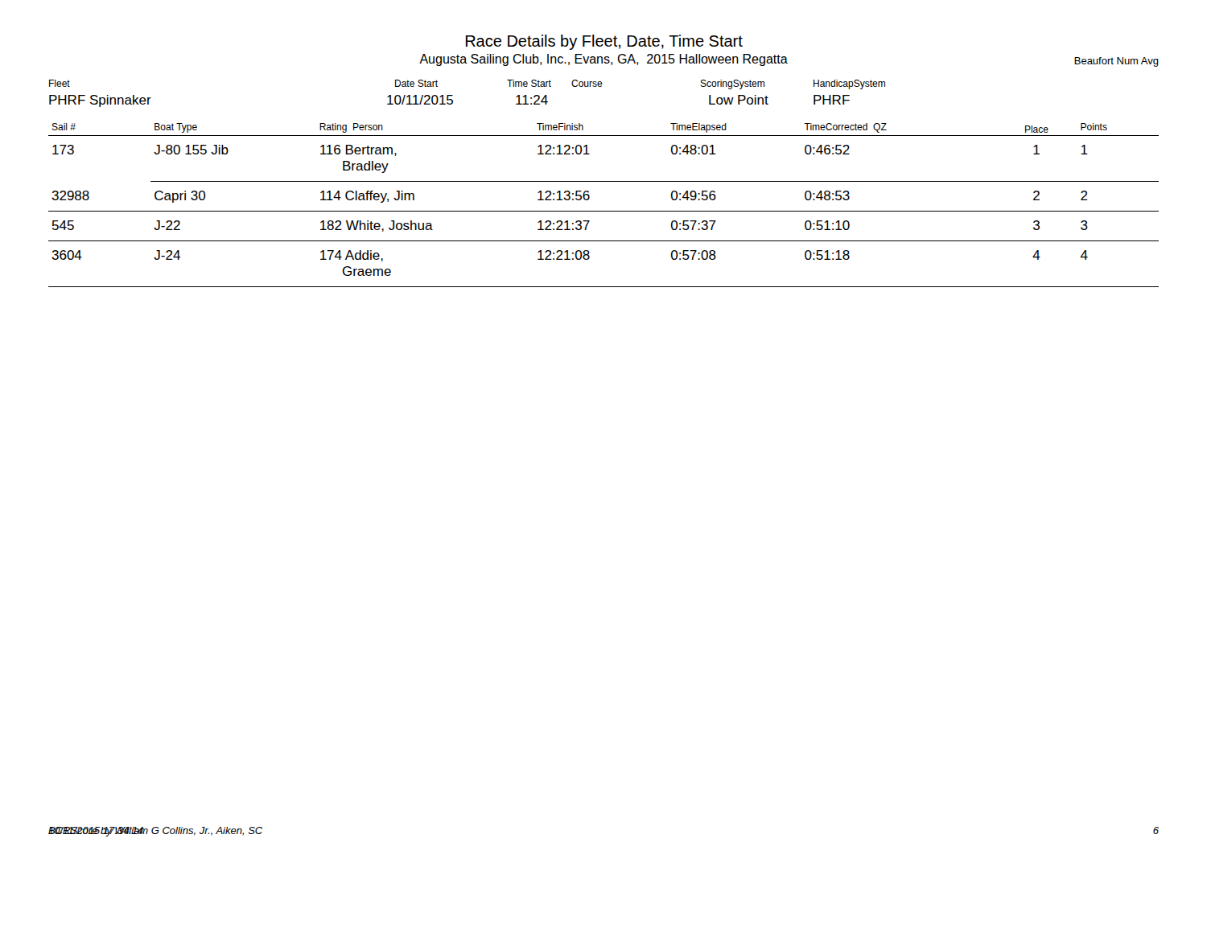Beaufort Num Avg
Race Details by Fleet, Date, Time Start
Augusta Sailing Club, Inc., Evans, GA, 2015 Halloween Regatta
Fleet PHRF Spinnaker Date Start 10/11/2015 Time Start 11:24 Course ScoringSystem Low Point HandicapSystem PHRF
| Sail # | Boat Type | Rating Person | TimeFinish | TimeElapsed | TimeCorrected QZ | | Place | Points |
| --- | --- | --- | --- | --- | --- | --- | --- | --- |
| 173 | J-80 155 Jib | 116 Bertram, Bradley | 12:12:01 | 0:48:01 | 0:46:52 | | 1 | 1 |
| 32988 | Capri 30 | 114 Claffey, Jim | 12:13:56 | 0:49:56 | 0:48:53 | | 2 | 2 |
| 545 | J-22 | 182 White, Joshua | 12:21:37 | 0:57:37 | 0:51:10 | | 3 | 3 |
| 3604 | J-24 | 174 Addie, Graeme | 12:21:08 | 0:57:08 | 0:51:18 | | 4 | 4 |
10/11/2015 17:34:14 BCRScore by William G Collins, Jr., Aiken, SC 6